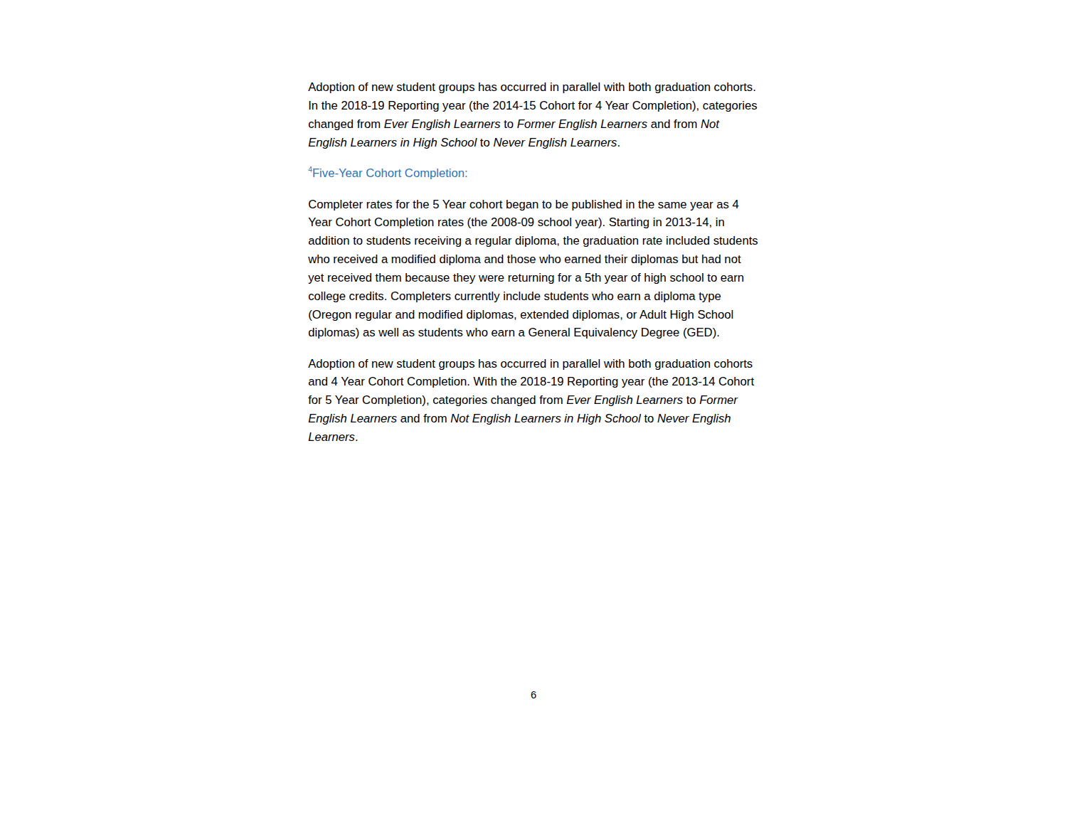Adoption of new student groups has occurred in parallel with both graduation cohorts. In the 2018-19 Reporting year (the 2014-15 Cohort for 4 Year Completion), categories changed from Ever English Learners to Former English Learners and from Not English Learners in High School to Never English Learners.
4Five-Year Cohort Completion:
Completer rates for the 5 Year cohort began to be published in the same year as 4 Year Cohort Completion rates (the 2008-09 school year). Starting in 2013-14, in addition to students receiving a regular diploma, the graduation rate included students who received a modified diploma and those who earned their diplomas but had not yet received them because they were returning for a 5th year of high school to earn college credits. Completers currently include students who earn a diploma type (Oregon regular and modified diplomas, extended diplomas, or Adult High School diplomas) as well as students who earn a General Equivalency Degree (GED).
Adoption of new student groups has occurred in parallel with both graduation cohorts and 4 Year Cohort Completion. With the 2018-19 Reporting year (the 2013-14 Cohort for 5 Year Completion), categories changed from Ever English Learners to Former English Learners and from Not English Learners in High School to Never English Learners.
6